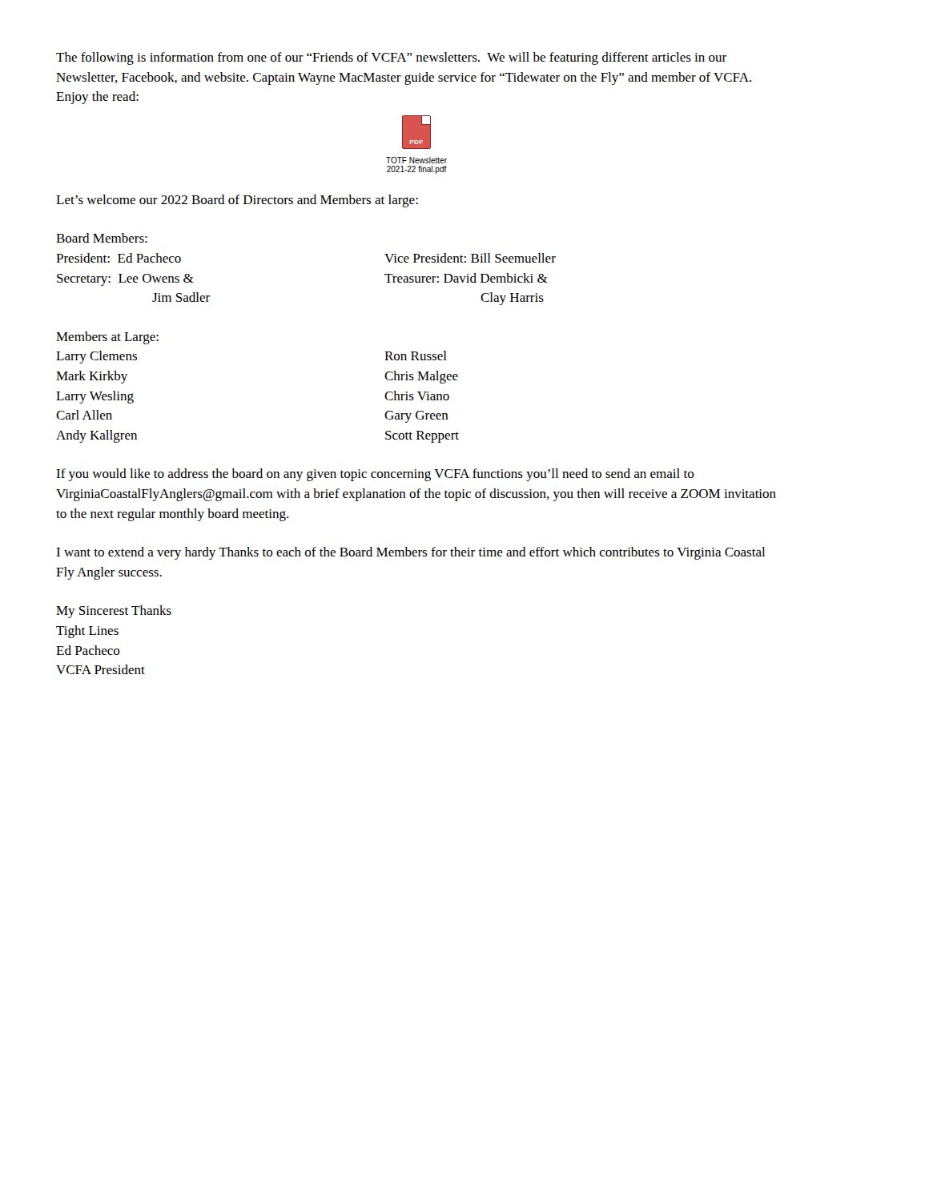The following is information from one of our “Friends of VCFA” newsletters. We will be featuring different articles in our Newsletter, Facebook, and website. Captain Wayne MacMaster guide service for “Tidewater on the Fly” and member of VCFA. Enjoy the read:
TOTF Newsletter
2021-22 final.pdf
Let’s welcome our 2022 Board of Directors and Members at large:
Board Members:
| President: Ed Pacheco | Vice President: Bill Seemueller |
| Secretary: Lee Owens & | Treasurer: David Dembicki & |
| Jim Sadler | Clay Harris |
Members at Large:
| Larry Clemens | Ron Russel |
| Mark Kirkby | Chris Malgee |
| Larry Wesling | Chris Viano |
| Carl Allen | Gary Green |
| Andy Kallgren | Scott Reppert |
If you would like to address the board on any given topic concerning VCFA functions you’ll need to send an email to VirginiaCoastalFlyAnglers@gmail.com with a brief explanation of the topic of discussion, you then will receive a ZOOM invitation to the next regular monthly board meeting.
I want to extend a very hardy Thanks to each of the Board Members for their time and effort which contributes to Virginia Coastal Fly Angler success.
My Sincerest Thanks
Tight Lines
Ed Pacheco
VCFA President